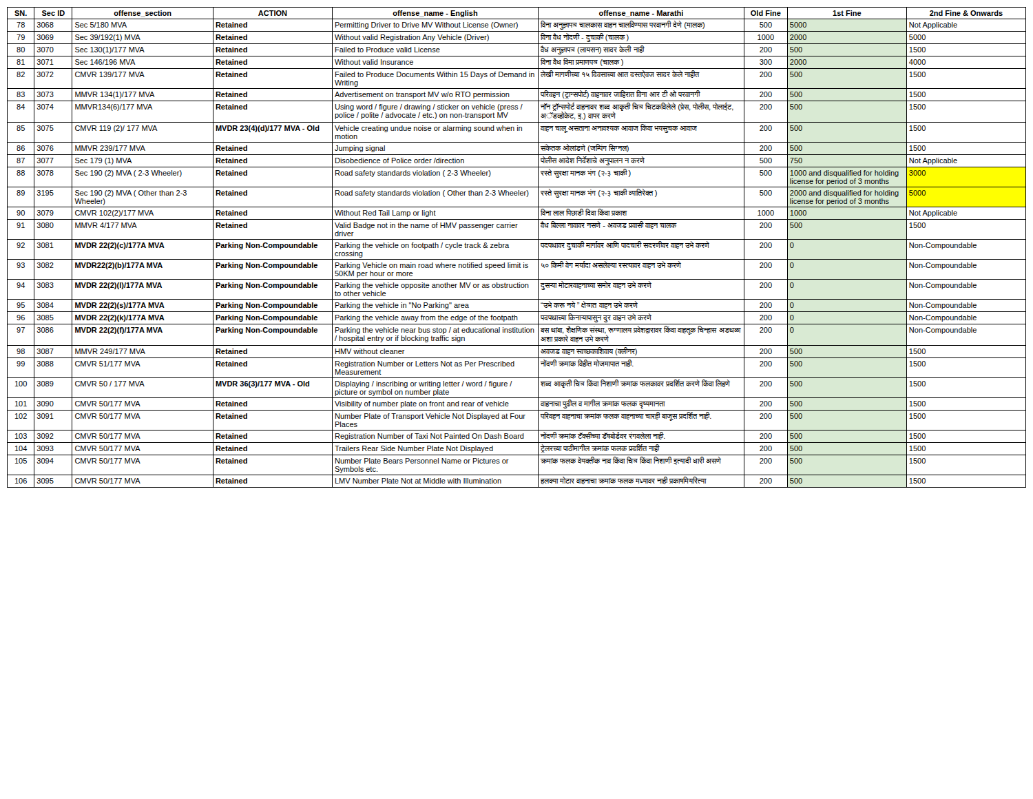| SN. | Sec ID | offense_section | ACTION | offense_name - English | offense_name - Marathi | Old Fine | 1st Fine | 2nd Fine & Onwards |
| --- | --- | --- | --- | --- | --- | --- | --- | --- |
| 78 | 3068 | Sec 5/180 MVA | Retained | Permitting Driver to Drive MV Without License (Owner) | विना अनुज्ञापत्र चालकास वाहन चालविण्यास परवानगी देणे (मालक) | 500 | 5000 | Not Applicable |
| 79 | 3069 | Sec 39/192(1) MVA | Retained | Without valid Registration Any Vehicle (Driver) | विना वैध नोंदणी - दुचाकी (चालक ) | 1000 | 2000 | 5000 |
| 80 | 3070 | Sec 130(1)/177 MVA | Retained | Failed to Produce valid License | वैध अनुज्ञापत्र (लायसन) सादर केली नाही | 200 | 500 | 1500 |
| 81 | 3071 | Sec 146/196 MVA | Retained | Without valid Insurance | विना वैध विमा प्रमाणपत्र (चालक ) | 300 | 2000 | 4000 |
| 82 | 3072 | CMVR 139/177 MVA | Retained | Failed to Produce Documents Within 15 Days of Demand in Writing | लेखी मागणीच्या १५ दिवसाच्या आत दस्तऐवज सादर केले नाहीत | 200 | 500 | 1500 |
| 83 | 3073 | MMVR 134(1)/177 MVA | Retained | Advertisement on transport MV w/o RTO permission | परिवहन (ट्रान्सपोर्ट) वाहनावर जाहिरात विना आर टी ओ परवानगी | 200 | 500 | 1500 |
| 84 | 3074 | MMVR134(6)/177 MVA | Retained | Using word / figure / drawing / sticker on vehicle (press / police / polite / advocate / etc.) on non-transport MV | नॉन ट्रॉन्सपोर्ट वाहनावर शब्द आकृती चित्र चिटकविलेले (प्रेस, पोलीस, पोलाईट, अॅडव्होकेट, इ.) वापर करणे | 200 | 500 | 1500 |
| 85 | 3075 | CMVR 119 (2)/ 177 MVA | MVDR 23(4)(d)/177 MVA - Old | Vehicle creating undue noise or alarming sound when in motion | वाहन चालू असताना अनावश्यक आवाज किंवा भयसुचक आवाज | 200 | 500 | 1500 |
| 86 | 3076 | MMVR 239/177 MVA | Retained | Jumping signal | संकेतक ओलांडणे (जम्पिंग सिग्नल) | 200 | 500 | 1500 |
| 87 | 3077 | Sec 179 (1) MVA | Retained | Disobedience of Police order /direction | पोलीस आदेश निर्देशाचे अनुपालन न करणे | 500 | 750 | Not Applicable |
| 88 | 3078 | Sec 190 (2) MVA ( 2-3 Wheeler) | Retained | Road safety standards violation ( 2-3 Wheeler) | रस्ते सुरक्षा मानक भंग (२-३ चाकी ) | 500 | 1000 and disqualified for holding license for period of 3 months | 3000 |
| 89 | 3195 | Sec 190 (2) MVA ( Other than 2-3 Wheeler) | Retained | Road safety standards violation ( Other than 2-3 Wheeler) | रस्ते सुरक्षा मानक भंग (२-३ चाकी व्यातिरेक्त ) | 500 | 2000 and disqualified for holding license for period of 3 months | 5000 |
| 90 | 3079 | CMVR 102(2)/177 MVA | Retained | Without Red Tail Lamp or light | विना लाल पिछाडी दिवा किंवा प्रकाश | 1000 | 1000 | Not Applicable |
| 91 | 3080 | MMVR 4/177 MVA | Retained | Valid Badge not in the name of HMV passenger carrier driver | वैध बिल्ला नावावर नसणे - अवजड प्रवासी वाहन चालक | 200 | 500 | 1500 |
| 92 | 3081 | MVDR 22(2)(c)/177A MVA | Parking Non-Compoundable | Parking the vehicle on footpath / cycle track & zebra crossing | पदपथावर दुचाकी मार्गावर आणि पादचारी सदरणीवर वाहन उभे करणे | 200 | 0 | Non-Compoundable |
| 93 | 3082 | MVDR22(2)(b)/177A MVA | Parking Non-Compoundable | Parking Vehicle on main road where notified speed limit is 50KM per hour or more | ५० किमी वेग मर्यादा असलेल्या रस्त्यावर वाहन उभे करणे | 200 | 0 | Non-Compoundable |
| 94 | 3083 | MVDR 22(2)(l)/177A MVA | Parking Non-Compoundable | Parking the vehicle opposite another MV or as obstruction to other vehicle | दुसऱ्या मोटारवाहनाच्या समोर वाहन उभे करणे | 200 | 0 | Non-Compoundable |
| 95 | 3084 | MVDR 22(2)(s)/177A MVA | Parking Non-Compoundable | Parking the vehicle in "No Parking" area | “उभे करू नये ” क्षेत्रात वाहन उभे करणे | 200 | 0 | Non-Compoundable |
| 96 | 3085 | MVDR 22(2)(k)/177A MVA | Parking Non-Compoundable | Parking the vehicle away from the edge of the footpath | पदपथाच्या किनाऱ्यापासुन दुर वाहन उभे करणे | 200 | 0 | Non-Compoundable |
| 97 | 3086 | MVDR 22(2)(f)/177A MVA | Parking Non-Compoundable | Parking the vehicle near bus stop / at educational institution / hospital entry or if blocking traffic sign | बस थांबा, शैक्षणिक संस्था, रूग्णालय प्रवेशद्वारावर किंवा वाहतूक चिन्हास अडथळा अशा प्रकारे वाहन उभे करणे | 200 | 0 | Non-Compoundable |
| 98 | 3087 | MMVR 249/177 MVA | Retained | HMV without cleaner | अवजड वाहन स्वच्छकाशिवाय (क्लीनर) | 200 | 500 | 1500 |
| 99 | 3088 | CMVR 51/177 MVA | Retained | Registration Number or Letters Not as Per Prescribed Measurement | नोंदणी क्रमांक विहीत मोजमापात नाही. | 200 | 500 | 1500 |
| 100 | 3089 | CMVR 50 / 177 MVA | MVDR 36(3)/177 MVA - Old | Displaying / inscribing or writing letter / word / figure / picture or symbol on number plate | शब्द आकृती चित्र किंवा निशाणी क्रमांक फलकावर प्रदर्शित करणे किंवा लिहणे | 200 | 500 | 1500 |
| 101 | 3090 | CMVR 50/177 MVA | Retained | Visibility of number plate on front and rear of vehicle | वाहनाचा पुढील व मागील क्रमांक फलक दृष्यमानता | 200 | 500 | 1500 |
| 102 | 3091 | CMVR 50/177 MVA | Retained | Number Plate of Transport Vehicle Not Displayed at Four Places | परिवहन वाहनाचा क्रमांक फलक वाहनाच्या चारही बाजूस प्रदर्शित नाही. | 200 | 500 | 1500 |
| 103 | 3092 | CMVR 50/177 MVA | Retained | Registration Number of Taxi Not Painted On Dash Board | नोंदणी क्रमांक टॅक्सीच्या डॅषबोर्डवर रंगवलेला नाही. | 200 | 500 | 1500 |
| 104 | 3093 | CMVR 50/177 MVA | Retained | Trailers Rear Side Number Plate Not Displayed | ट्रेलरच्या पाठीमागील क्रमांक फलक प्रदर्शित नाही | 200 | 500 | 1500 |
| 105 | 3094 | CMVR 50/177 MVA | Retained | Number Plate Bears Personnel Name or Pictures or Symbols etc. | क्रमांक फलक वेयक्तीक नाव किंवा चित्र किंवा निशाणी इत्यादी धारी असणे | 200 | 500 | 1500 |
| 106 | 3095 | CMVR 50/177 MVA | Retained | LMV Number Plate Not at Middle with Illumination | हलक्या मोटार वाहनाचा क्रमांक फलक मध्यावर नाही प्रकाषमियरित्या | 200 | 500 | 1500 |